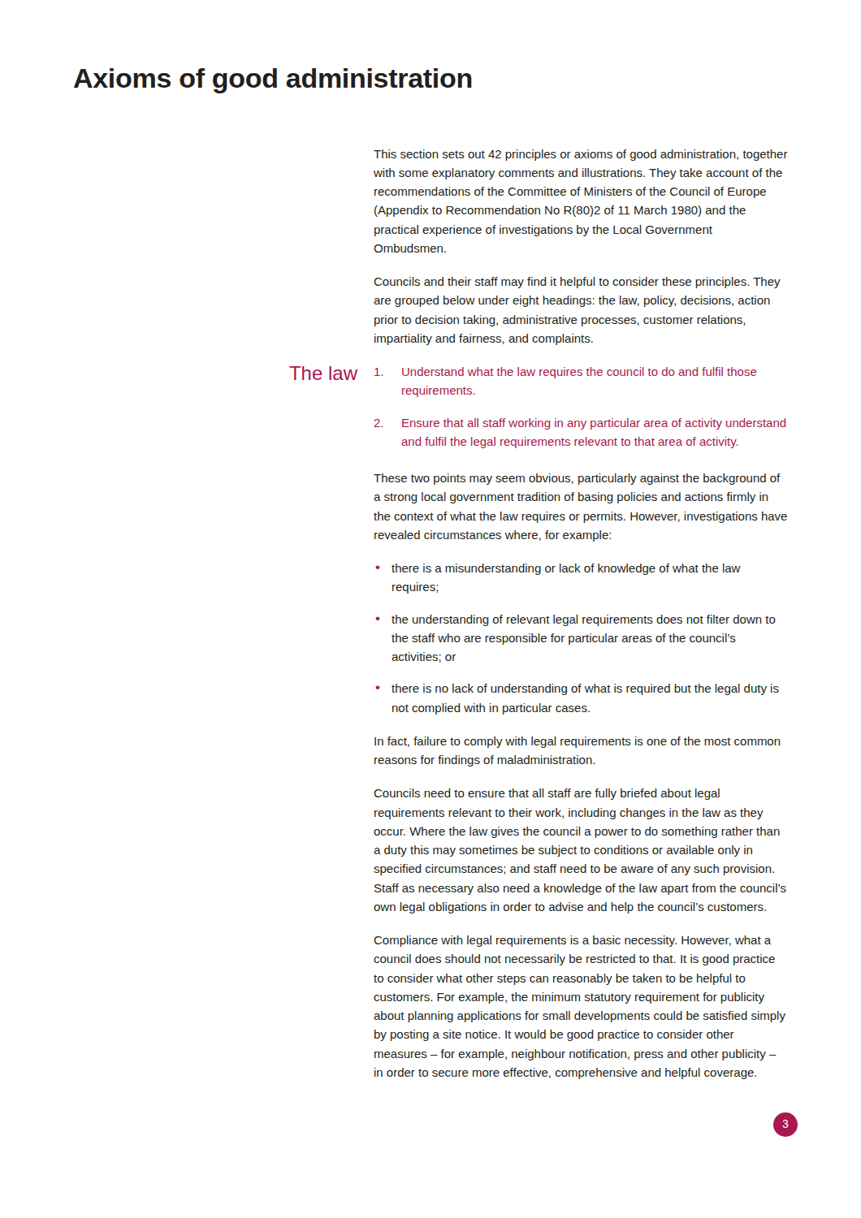Axioms of good administration
This section sets out 42 principles or axioms of good administration, together with some explanatory comments and illustrations. They take account of the recommendations of the Committee of Ministers of the Council of Europe (Appendix to Recommendation No R(80)2 of 11 March 1980) and the practical experience of investigations by the Local Government Ombudsmen.
Councils and their staff may find it helpful to consider these principles. They are grouped below under eight headings: the law, policy, decisions, action prior to decision taking, administrative processes, customer relations, impartiality and fairness, and complaints.
The law
1. Understand what the law requires the council to do and fulfil those requirements.
2. Ensure that all staff working in any particular area of activity understand and fulfil the legal requirements relevant to that area of activity.
These two points may seem obvious, particularly against the background of a strong local government tradition of basing policies and actions firmly in the context of what the law requires or permits. However, investigations have revealed circumstances where, for example:
there is a misunderstanding or lack of knowledge of what the law requires;
the understanding of relevant legal requirements does not filter down to the staff who are responsible for particular areas of the council’s activities; or
there is no lack of understanding of what is required but the legal duty is not complied with in particular cases.
In fact, failure to comply with legal requirements is one of the most common reasons for findings of maladministration.
Councils need to ensure that all staff are fully briefed about legal requirements relevant to their work, including changes in the law as they occur. Where the law gives the council a power to do something rather than a duty this may sometimes be subject to conditions or available only in specified circumstances; and staff need to be aware of any such provision. Staff as necessary also need a knowledge of the law apart from the council’s own legal obligations in order to advise and help the council’s customers.
Compliance with legal requirements is a basic necessity. However, what a council does should not necessarily be restricted to that. It is good practice to consider what other steps can reasonably be taken to be helpful to customers. For example, the minimum statutory requirement for publicity about planning applications for small developments could be satisfied simply by posting a site notice. It would be good practice to consider other measures – for example, neighbour notification, press and other publicity – in order to secure more effective, comprehensive and helpful coverage.
3